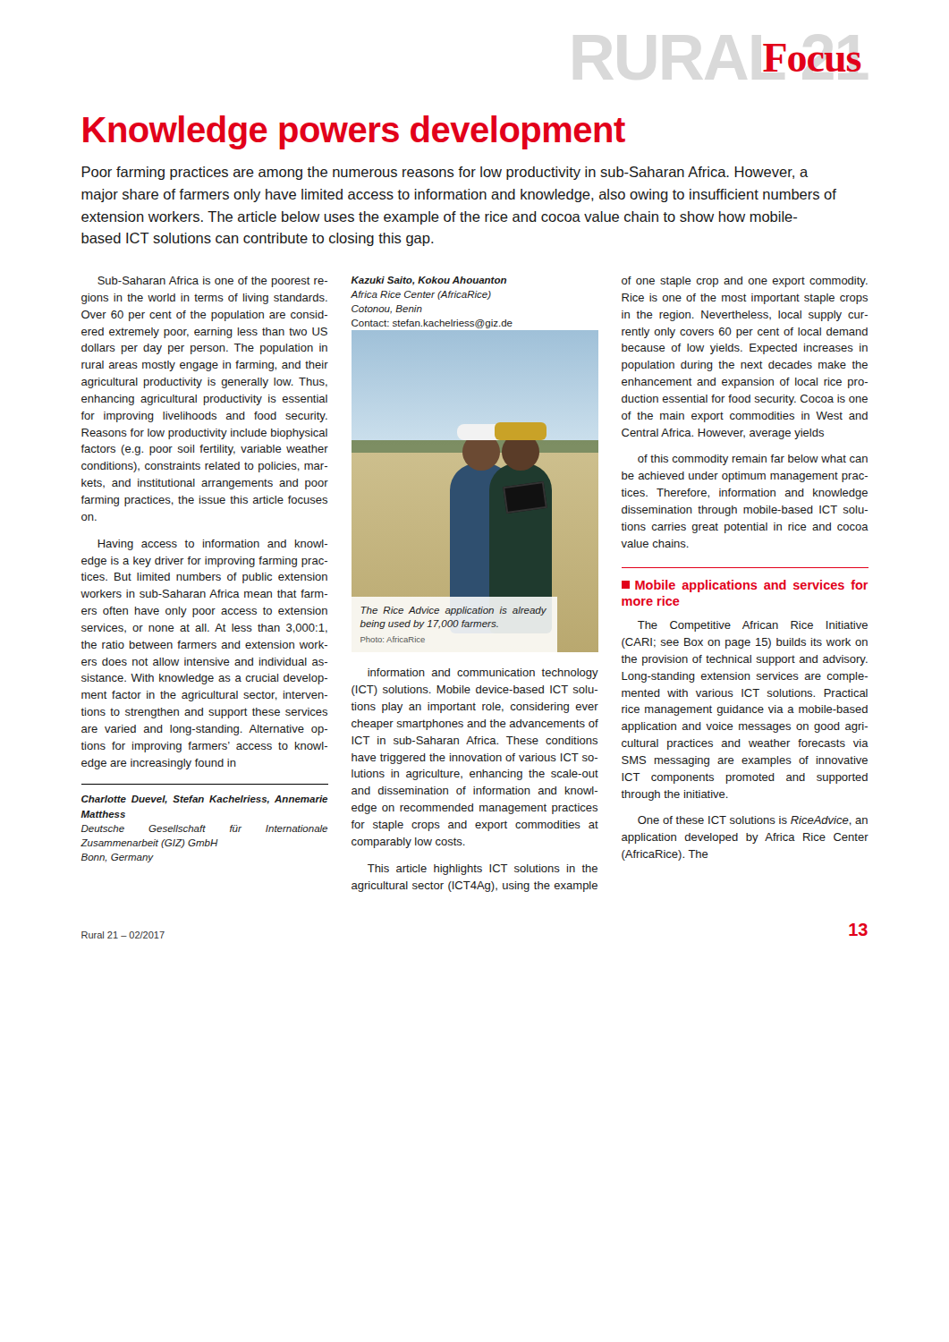RURAL 21
Focus
Knowledge powers development
Poor farming practices are among the numerous reasons for low productivity in sub-Saharan Africa. However, a major share of farmers only have limited access to information and knowledge, also owing to insufficient numbers of extension workers. The article below uses the example of the rice and cocoa value chain to show how mobile-based ICT solutions can contribute to closing this gap.
Sub-Saharan Africa is one of the poorest regions in the world in terms of living standards. Over 60 per cent of the population are considered extremely poor, earning less than two US dollars per day per person. The population in rural areas mostly engage in farming, and their agricultural productivity is generally low. Thus, enhancing agricultural productivity is essential for improving livelihoods and food security. Reasons for low productivity include biophysical factors (e.g. poor soil fertility, variable weather conditions), constraints related to policies, markets, and institutional arrangements and poor farming practices, the issue this article focuses on.
Having access to information and knowledge is a key driver for improving farming practices. But limited numbers of public extension workers in sub-Saharan Africa mean that farmers often have only poor access to extension services, or none at all. At less than 3,000:1, the ratio between farmers and extension workers does not allow intensive and individual assistance. With knowledge as a crucial development factor in the agricultural sector, interventions to strengthen and support these services are varied and long-standing. Alternative options for improving farmers’ access to knowledge are increasingly found in
Charlotte Duevel, Stefan Kachelriess, Annemarie Matthess
Deutsche Gesellschaft für Internationale Zusammenarbeit (GIZ) GmbH
Bonn, Germany
Kazuki Saito, Kokou Ahouanton
Africa Rice Center (AfricaRice)
Cotonou, Benin
Contact: stefan.kachelriess@giz.de
The Rice Advice application is already being used by 17,000 farmers. Photo: AfricaRice
information and communication technology (ICT) solutions. Mobile device-based ICT solutions play an important role, considering ever cheaper smartphones and the advancements of ICT in sub-Saharan Africa. These conditions have triggered the innovation of various ICT solutions in agriculture, enhancing the scale-out and dissemination of information and knowledge on recommended management practices for staple crops and export commodities at comparably low costs.
This article highlights ICT solutions in the agricultural sector (ICT4Ag), using the example of one staple crop and one export commodity. Rice is one of the most important staple crops in the region. Nevertheless, local supply currently only covers 60 per cent of local demand because of low yields. Expected increases in population during the next decades make the enhancement and expansion of local rice production essential for food security. Cocoa is one of the main export commodities in West and Central Africa. However, average yields
of this commodity remain far below what can be achieved under optimum management practices. Therefore, information and knowledge dissemination through mobile-based ICT solutions carries great potential in rice and cocoa value chains.
Mobile applications and services for more rice
The Competitive African Rice Initiative (CARI; see Box on page 15) builds its work on the provision of technical support and advisory. Long-standing extension services are complemented with various ICT solutions. Practical rice management guidance via a mobile-based application and voice messages on good agricultural practices and weather forecasts via SMS messaging are examples of innovative ICT components promoted and supported through the initiative.
One of these ICT solutions is RiceAdvice, an application developed by Africa Rice Center (AfricaRice). The
Rural 21 – 02/2017
13